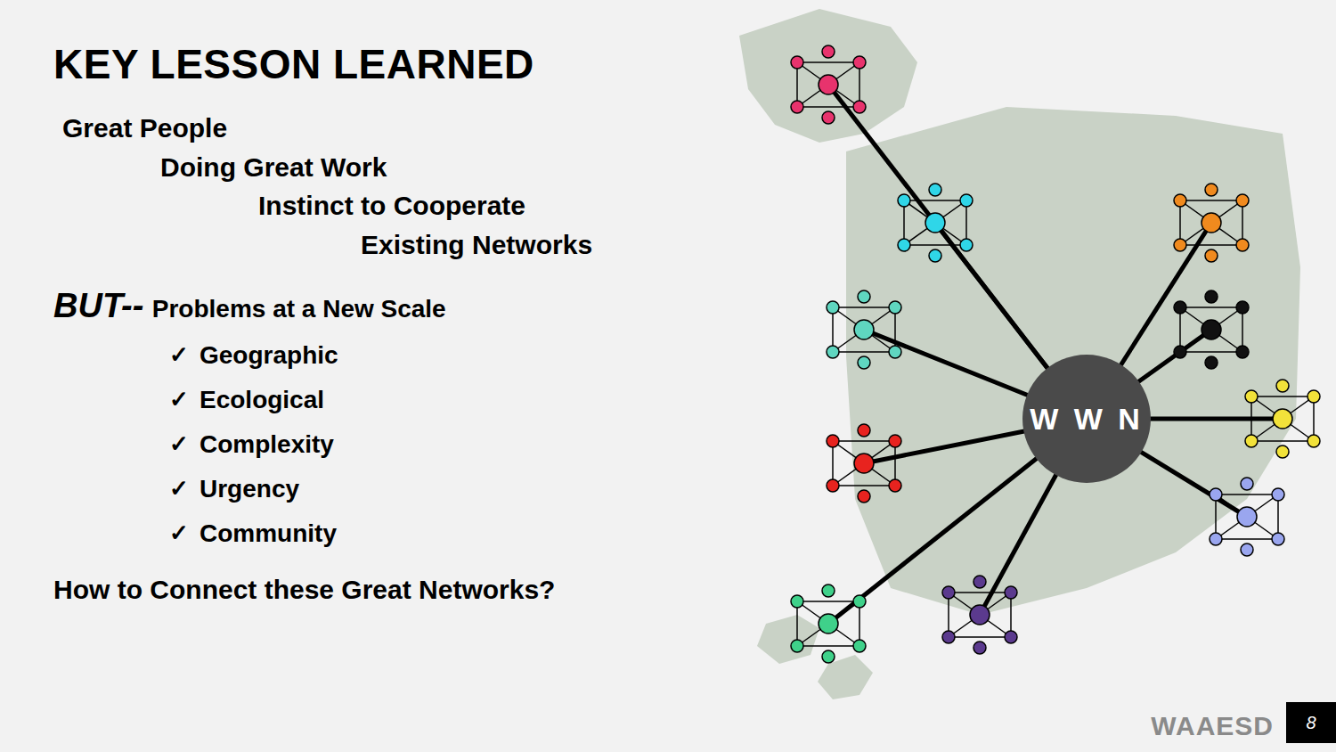Western states map with regional networks linked to central WWN hub W W N
KEY LESSON LEARNED
Great People
Doing Great Work
Instinct to Cooperate
Existing Networks
BUT-- Problems at a New Scale
Geographic
Ecological
Complexity
Urgency
Community
How to Connect these Great Networks?
WAAESD
8